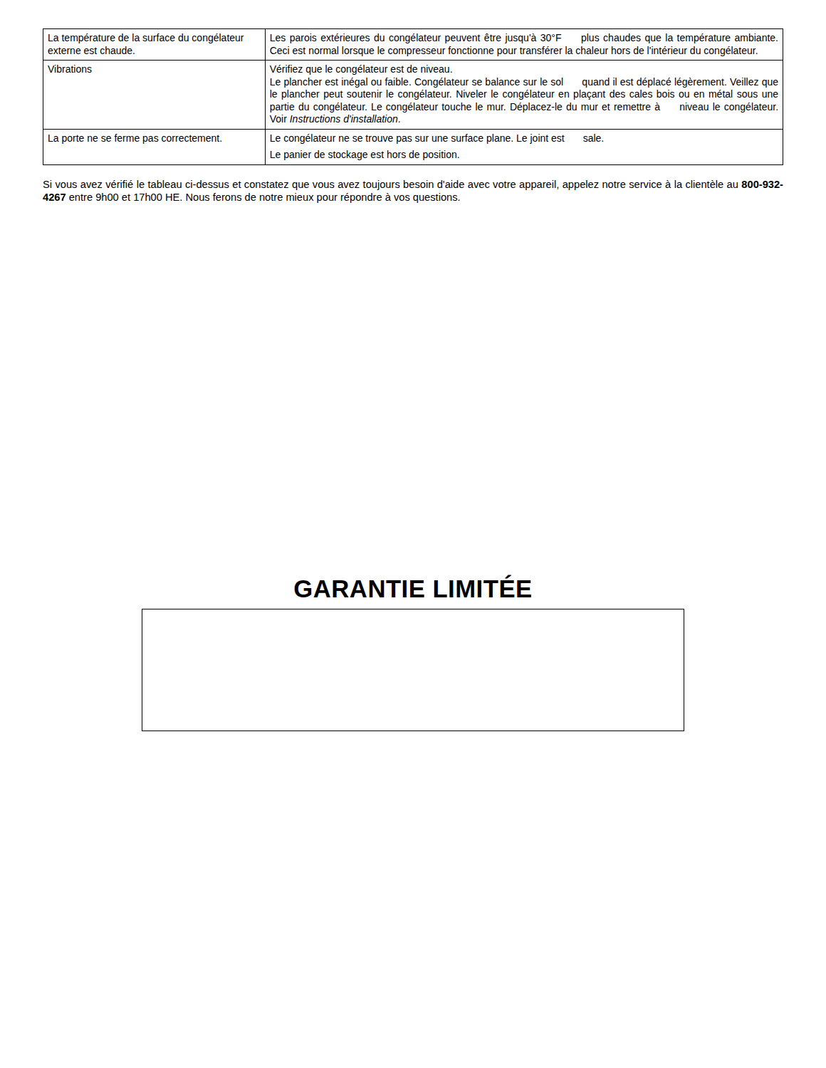| La température de la surface du congélateur externe est chaude. | Les parois extérieures du congélateur peuvent être jusqu'à 30°F plus chaudes que la température ambiante. Ceci est normal lorsque le compresseur fonctionne pour transférer la chaleur hors de l'intérieur du congélateur. |
| Vibrations | Vérifiez que le congélateur est de niveau. Le plancher est inégal ou faible. Congélateur se balance sur le sol quand il est déplacé légèrement. Veillez que le plancher peut soutenir le congélateur. Niveler le congélateur en plaçant des cales bois ou en métal sous une partie du congélateur. Le congélateur touche le mur. Déplacez-le du mur et remettre à niveau le congélateur. Voir Instructions d'installation . |
| La porte ne se ferme pas correctement. | Le congélateur ne se trouve pas sur une surface plane. Le joint est sale. Le panier de stockage est hors de position. |
Si vous avez vérifié le tableau ci-dessus et constatez que vous avez toujours besoin d'aide avec votre appareil, appelez notre service à la clientèle au 800-932-4267 entre 9h00 et 17h00 HE. Nous ferons de notre mieux pour répondre à vos questions.
GARANTIE LIMITÉE